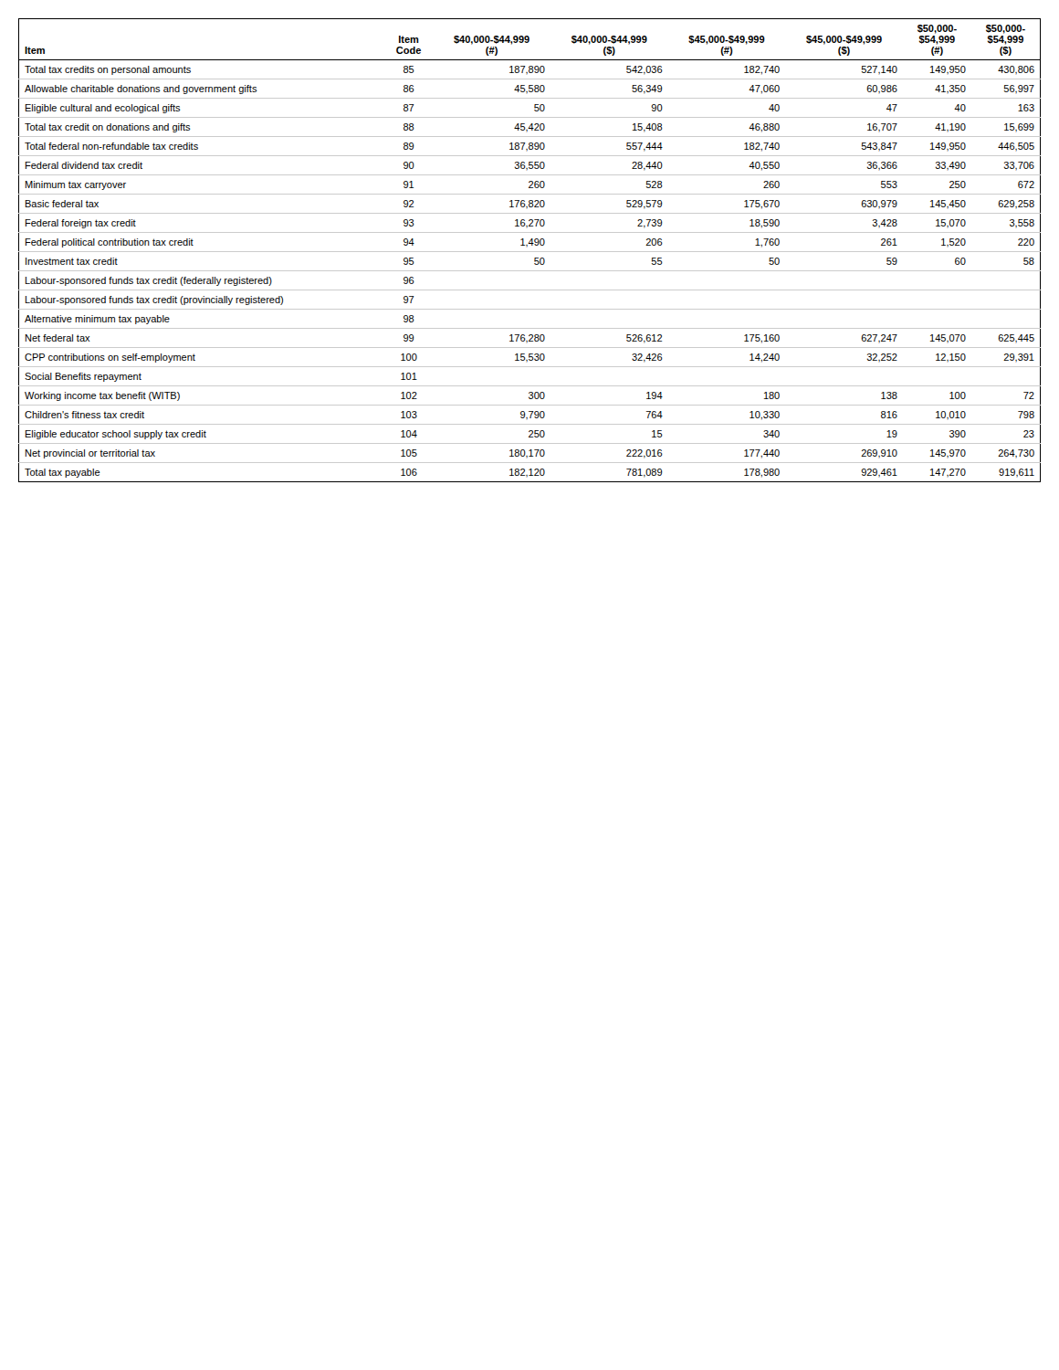| Item | Item Code | $40,000-$44,999 (#) | $40,000-$44,999 ($) | $45,000-$49,999 (#) | $45,000-$49,999 ($) | $50,000- $54,999 (#) | $50,000- $54,999 ($) |
| --- | --- | --- | --- | --- | --- | --- | --- |
| Total tax credits on personal amounts | 85 | 187,890 | 542,036 | 182,740 | 527,140 | 149,950 | 430,806 |
| Allowable charitable donations and government gifts | 86 | 45,580 | 56,349 | 47,060 | 60,986 | 41,350 | 56,997 |
| Eligible cultural and ecological gifts | 87 | 50 | 90 | 40 | 47 | 40 | 163 |
| Total tax credit on donations and gifts | 88 | 45,420 | 15,408 | 46,880 | 16,707 | 41,190 | 15,699 |
| Total federal non-refundable tax credits | 89 | 187,890 | 557,444 | 182,740 | 543,847 | 149,950 | 446,505 |
| Federal dividend tax credit | 90 | 36,550 | 28,440 | 40,550 | 36,366 | 33,490 | 33,706 |
| Minimum tax carryover | 91 | 260 | 528 | 260 | 553 | 250 | 672 |
| Basic federal tax | 92 | 176,820 | 529,579 | 175,670 | 630,979 | 145,450 | 629,258 |
| Federal foreign tax credit | 93 | 16,270 | 2,739 | 18,590 | 3,428 | 15,070 | 3,558 |
| Federal political contribution tax credit | 94 | 1,490 | 206 | 1,760 | 261 | 1,520 | 220 |
| Investment tax credit | 95 | 50 | 55 | 50 | 59 | 60 | 58 |
| Labour-sponsored funds tax credit (federally registered) | 96 | | | | | | |
| Labour-sponsored funds tax credit (provincially registered) | 97 | | | | | | |
| Alternative minimum tax payable | 98 | | | | | | |
| Net federal tax | 99 | 176,280 | 526,612 | 175,160 | 627,247 | 145,070 | 625,445 |
| CPP contributions on self-employment | 100 | 15,530 | 32,426 | 14,240 | 32,252 | 12,150 | 29,391 |
| Social Benefits repayment | 101 | | | | | | |
| Working income tax benefit (WITB) | 102 | 300 | 194 | 180 | 138 | 100 | 72 |
| Children's fitness tax credit | 103 | 9,790 | 764 | 10,330 | 816 | 10,010 | 798 |
| Eligible educator school supply tax credit | 104 | 250 | 15 | 340 | 19 | 390 | 23 |
| Net provincial or territorial tax | 105 | 180,170 | 222,016 | 177,440 | 269,910 | 145,970 | 264,730 |
| Total tax payable | 106 | 182,120 | 781,089 | 178,980 | 929,461 | 147,270 | 919,611 |